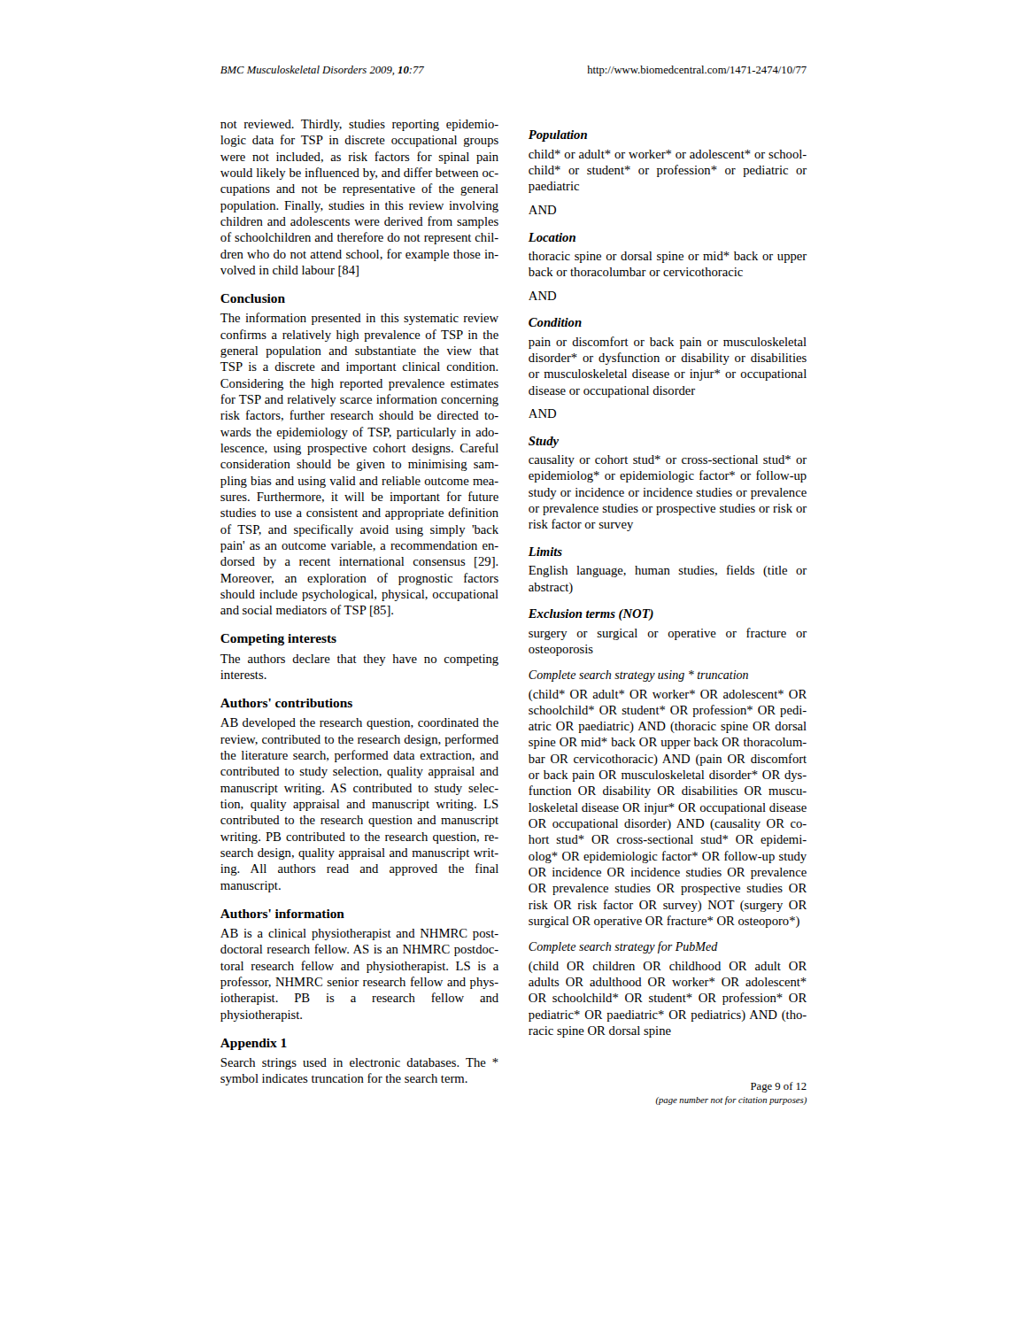BMC Musculoskeletal Disorders 2009, 10:77
http://www.biomedcentral.com/1471-2474/10/77
not reviewed. Thirdly, studies reporting epidemiologic data for TSP in discrete occupational groups were not included, as risk factors for spinal pain would likely be influenced by, and differ between occupations and not be representative of the general population. Finally, studies in this review involving children and adolescents were derived from samples of schoolchildren and therefore do not represent children who do not attend school, for example those involved in child labour [84]
Conclusion
The information presented in this systematic review confirms a relatively high prevalence of TSP in the general population and substantiate the view that TSP is a discrete and important clinical condition. Considering the high reported prevalence estimates for TSP and relatively scarce information concerning risk factors, further research should be directed towards the epidemiology of TSP, particularly in adolescence, using prospective cohort designs. Careful consideration should be given to minimising sampling bias and using valid and reliable outcome measures. Furthermore, it will be important for future studies to use a consistent and appropriate definition of TSP, and specifically avoid using simply 'back pain' as an outcome variable, a recommendation endorsed by a recent international consensus [29]. Moreover, an exploration of prognostic factors should include psychological, physical, occupational and social mediators of TSP [85].
Competing interests
The authors declare that they have no competing interests.
Authors' contributions
AB developed the research question, coordinated the review, contributed to the research design, performed the literature search, performed data extraction, and contributed to study selection, quality appraisal and manuscript writing. AS contributed to study selection, quality appraisal and manuscript writing. LS contributed to the research question and manuscript writing. PB contributed to the research question, research design, quality appraisal and manuscript writing. All authors read and approved the final manuscript.
Authors' information
AB is a clinical physiotherapist and NHMRC postdoctoral research fellow. AS is an NHMRC postdoctoral research fellow and physiotherapist. LS is a professor, NHMRC senior research fellow and physiotherapist. PB is a research fellow and physiotherapist.
Appendix 1
Search strings used in electronic databases. The * symbol indicates truncation for the search term.
Population
child* or adult* or worker* or adolescent* or schoolchild* or student* or profession* or pediatric or paediatric
AND
Location
thoracic spine or dorsal spine or mid* back or upper back or thoracolumbar or cervicothoracic
AND
Condition
pain or discomfort or back pain or musculoskeletal disorder* or dysfunction or disability or disabilities or musculoskeletal disease or injur* or occupational disease or occupational disorder
AND
Study
causality or cohort stud* or cross-sectional stud* or epidemiolog* or epidemiologic factor* or follow-up study or incidence or incidence studies or prevalence or prevalence studies or prospective studies or risk or risk factor or survey
Limits
English language, human studies, fields (title or abstract)
Exclusion terms (NOT)
surgery or surgical or operative or fracture or osteoporosis
Complete search strategy using * truncation
(child* OR adult* OR worker* OR adolescent* OR schoolchild* OR student* OR profession* OR pediatric OR paediatric) AND (thoracic spine OR dorsal spine OR mid* back OR upper back OR thoracolumbar OR cervicothoracic) AND (pain OR discomfort or back pain OR musculoskeletal disorder* OR dysfunction OR disability OR disabilities OR musculoskeletal disease OR injur* OR occupational disease OR occupational disorder) AND (causality OR cohort stud* OR cross-sectional stud* OR epidemiolog* OR epidemiologic factor* OR follow-up study OR incidence OR incidence studies OR prevalence OR prevalence studies OR prospective studies OR risk OR risk factor OR survey) NOT (surgery OR surgical OR operative OR fracture* OR osteoporo*)
Complete search strategy for PubMed
(child OR children OR childhood OR adult OR adults OR adulthood OR worker* OR adolescent* OR schoolchild* OR student* OR profession* OR pediatric* OR paediatric* OR pediatrics) AND (thoracic spine OR dorsal spine
Page 9 of 12
(page number not for citation purposes)